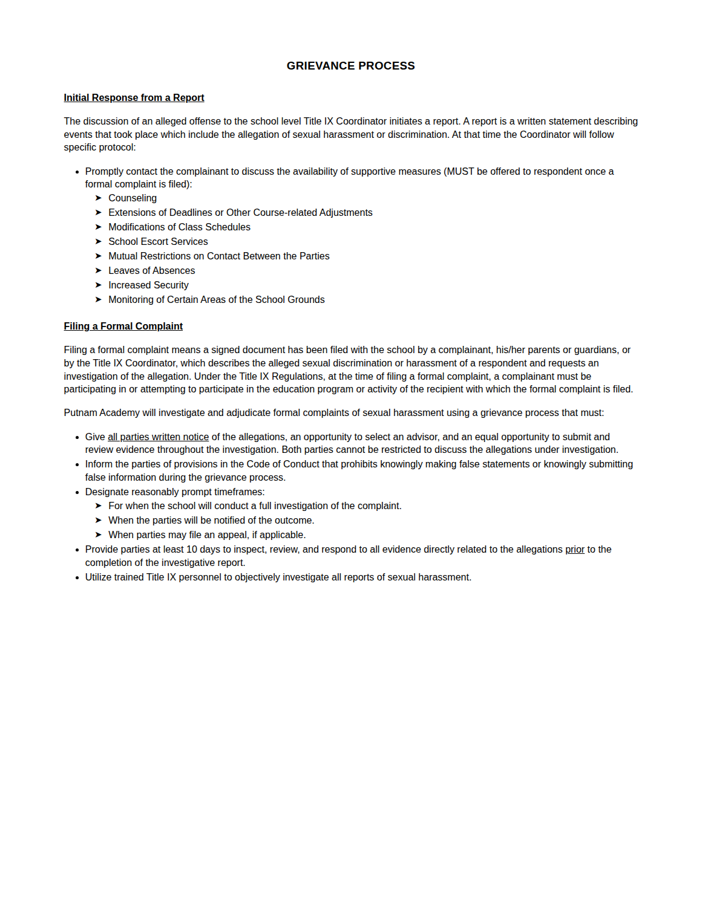GRIEVANCE PROCESS
Initial Response from a Report
The discussion of an alleged offense to the school level Title IX Coordinator initiates a report. A report is a written statement describing events that took place which include the allegation of sexual harassment or discrimination. At that time the Coordinator will follow specific protocol:
Promptly contact the complainant to discuss the availability of supportive measures (MUST be offered to respondent once a formal complaint is filed):
Counseling
Extensions of Deadlines or Other Course-related Adjustments
Modifications of Class Schedules
School Escort Services
Mutual Restrictions on Contact Between the Parties
Leaves of Absences
Increased Security
Monitoring of Certain Areas of the School Grounds
Filing a Formal Complaint
Filing a formal complaint means a signed document has been filed with the school by a complainant, his/her parents or guardians, or by the Title IX Coordinator, which describes the alleged sexual discrimination or harassment of a respondent and requests an investigation of the allegation. Under the Title IX Regulations, at the time of filing a formal complaint, a complainant must be participating in or attempting to participate in the education program or activity of the recipient with which the formal complaint is filed.
Putnam Academy will investigate and adjudicate formal complaints of sexual harassment using a grievance process that must:
Give all parties written notice of the allegations, an opportunity to select an advisor, and an equal opportunity to submit and review evidence throughout the investigation. Both parties cannot be restricted to discuss the allegations under investigation.
Inform the parties of provisions in the Code of Conduct that prohibits knowingly making false statements or knowingly submitting false information during the grievance process.
Designate reasonably prompt timeframes:
For when the school will conduct a full investigation of the complaint.
When the parties will be notified of the outcome.
When parties may file an appeal, if applicable.
Provide parties at least 10 days to inspect, review, and respond to all evidence directly related to the allegations prior to the completion of the investigative report.
Utilize trained Title IX personnel to objectively investigate all reports of sexual harassment.